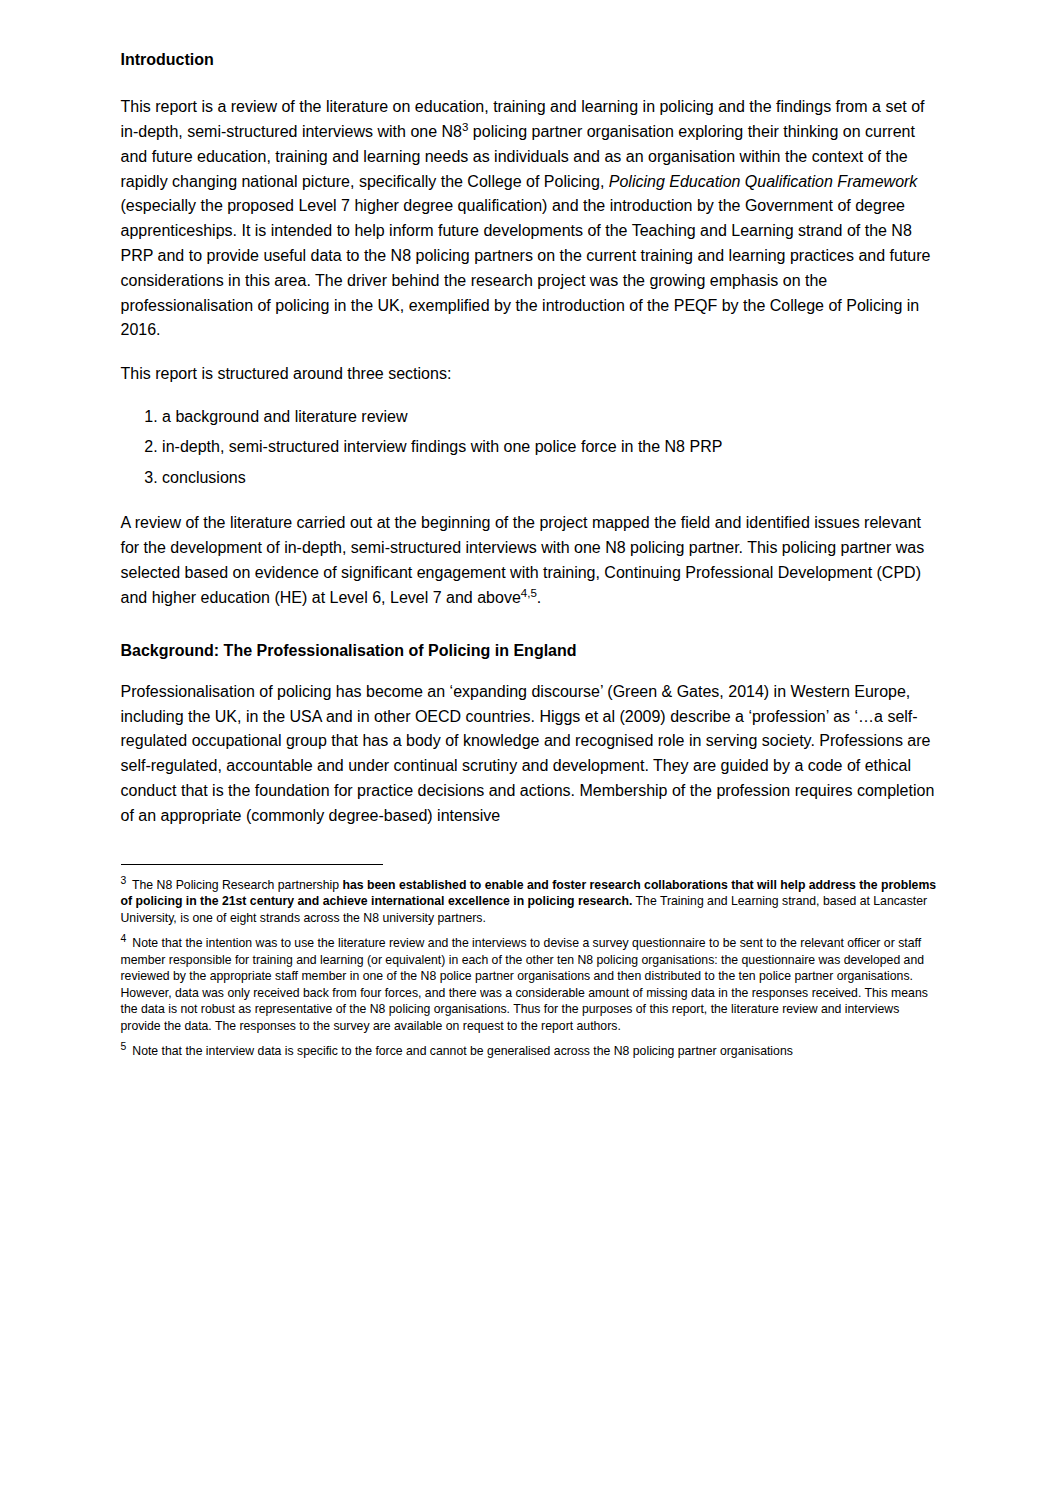Introduction
This report is a review of the literature on education, training and learning in policing and the findings from a set of in-depth, semi-structured interviews with one N83 policing partner organisation exploring their thinking on current and future education, training and learning needs as individuals and as an organisation within the context of the rapidly changing national picture, specifically the College of Policing, Policing Education Qualification Framework (especially the proposed Level 7 higher degree qualification) and the introduction by the Government of degree apprenticeships. It is intended to help inform future developments of the Teaching and Learning strand of the N8 PRP and to provide useful data to the N8 policing partners on the current training and learning practices and future considerations in this area. The driver behind the research project was the growing emphasis on the professionalisation of policing in the UK, exemplified by the introduction of the PEQF by the College of Policing in 2016.
This report is structured around three sections:
a background and literature review
in-depth, semi-structured interview findings with one police force in the N8 PRP
conclusions
A review of the literature carried out at the beginning of the project mapped the field and identified issues relevant for the development of in-depth, semi-structured interviews with one N8 policing partner. This policing partner was selected based on evidence of significant engagement with training, Continuing Professional Development (CPD) and higher education (HE) at Level 6, Level 7 and above4,5.
Background: The Professionalisation of Policing in England
Professionalisation of policing has become an ‘expanding discourse’ (Green & Gates, 2014) in Western Europe, including the UK, in the USA and in other OECD countries. Higgs et al (2009) describe a ‘profession’ as ‘…a self-regulated occupational group that has a body of knowledge and recognised role in serving society. Professions are self-regulated, accountable and under continual scrutiny and development. They are guided by a code of ethical conduct that is the foundation for practice decisions and actions. Membership of the profession requires completion of an appropriate (commonly degree-based) intensive
3 The N8 Policing Research partnership has been established to enable and foster research collaborations that will help address the problems of policing in the 21st century and achieve international excellence in policing research. The Training and Learning strand, based at Lancaster University, is one of eight strands across the N8 university partners.
4 Note that the intention was to use the literature review and the interviews to devise a survey questionnaire to be sent to the relevant officer or staff member responsible for training and learning (or equivalent) in each of the other ten N8 policing organisations: the questionnaire was developed and reviewed by the appropriate staff member in one of the N8 police partner organisations and then distributed to the ten police partner organisations. However, data was only received back from four forces, and there was a considerable amount of missing data in the responses received. This means the data is not robust as representative of the N8 policing organisations. Thus for the purposes of this report, the literature review and interviews provide the data. The responses to the survey are available on request to the report authors.
5 Note that the interview data is specific to the force and cannot be generalised across the N8 policing partner organisations